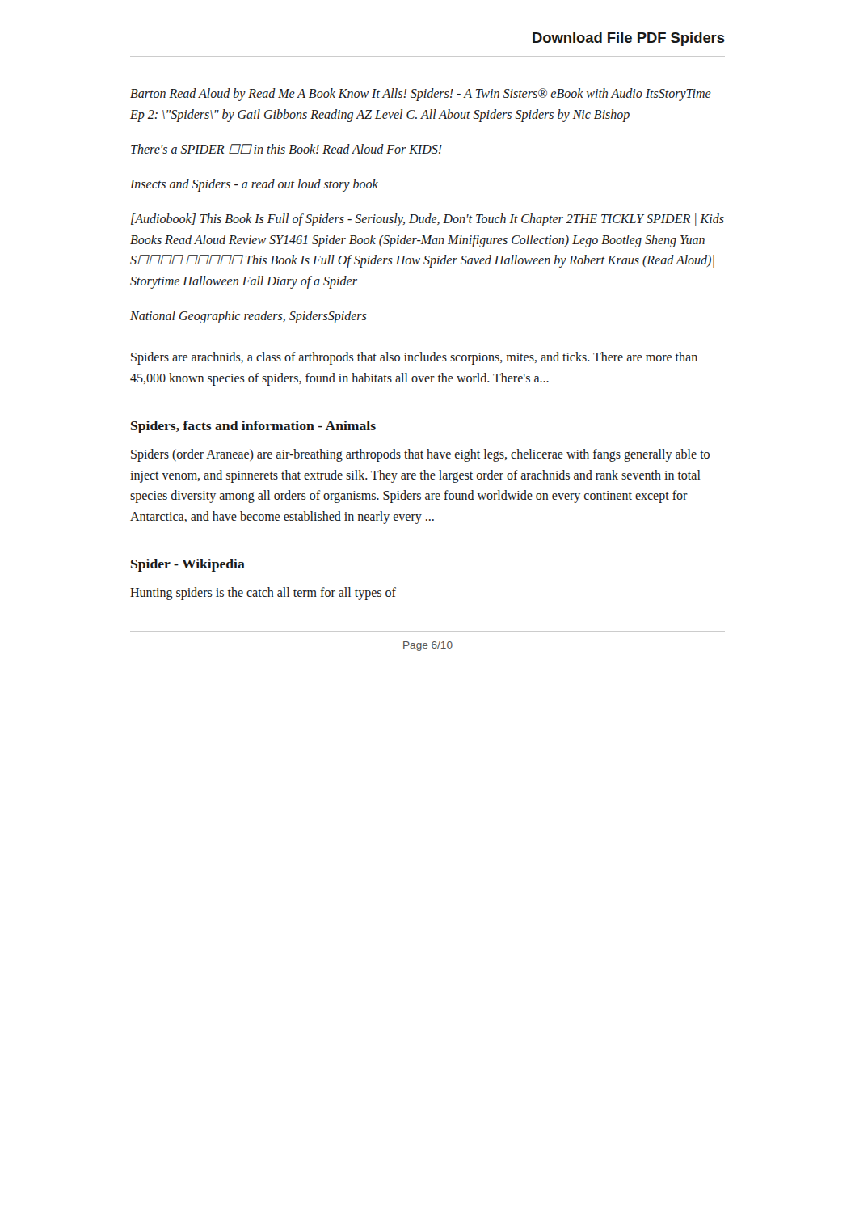Download File PDF Spiders
Barton Read Aloud by Read Me A Book Know It Alls! Spiders! - A Twin Sisters® eBook with Audio ItsStoryTime Ep 2: \"Spiders\" by Gail Gibbons Reading AZ Level C. All About Spiders Spiders by Nic Bishop
There's a SPIDER ☐☐ in this Book! Read Aloud For KIDS!
Insects and Spiders - a read out loud story book
[Audiobook] This Book Is Full of Spiders - Seriously, Dude, Don't Touch It Chapter 2THE TICKLY SPIDER | Kids Books Read Aloud Review SY1461 Spider Book (Spider-Man Minifigures Collection) Lego Bootleg Sheng Yuan S☐☐☐☐ ☐☐☐☐☐ This Book Is Full Of Spiders How Spider Saved Halloween by Robert Kraus (Read Aloud)| Storytime Halloween Fall Diary of a Spider
National Geographic readers, SpidersSpiders
Spiders are arachnids, a class of arthropods that also includes scorpions, mites, and ticks. There are more than 45,000 known species of spiders, found in habitats all over the world. There's a...
Spiders, facts and information - Animals
Spiders (order Araneae) are air-breathing arthropods that have eight legs, chelicerae with fangs generally able to inject venom, and spinnerets that extrude silk. They are the largest order of arachnids and rank seventh in total species diversity among all orders of organisms. Spiders are found worldwide on every continent except for Antarctica, and have become established in nearly every ...
Spider - Wikipedia
Hunting spiders is the catch all term for all types of
Page 6/10